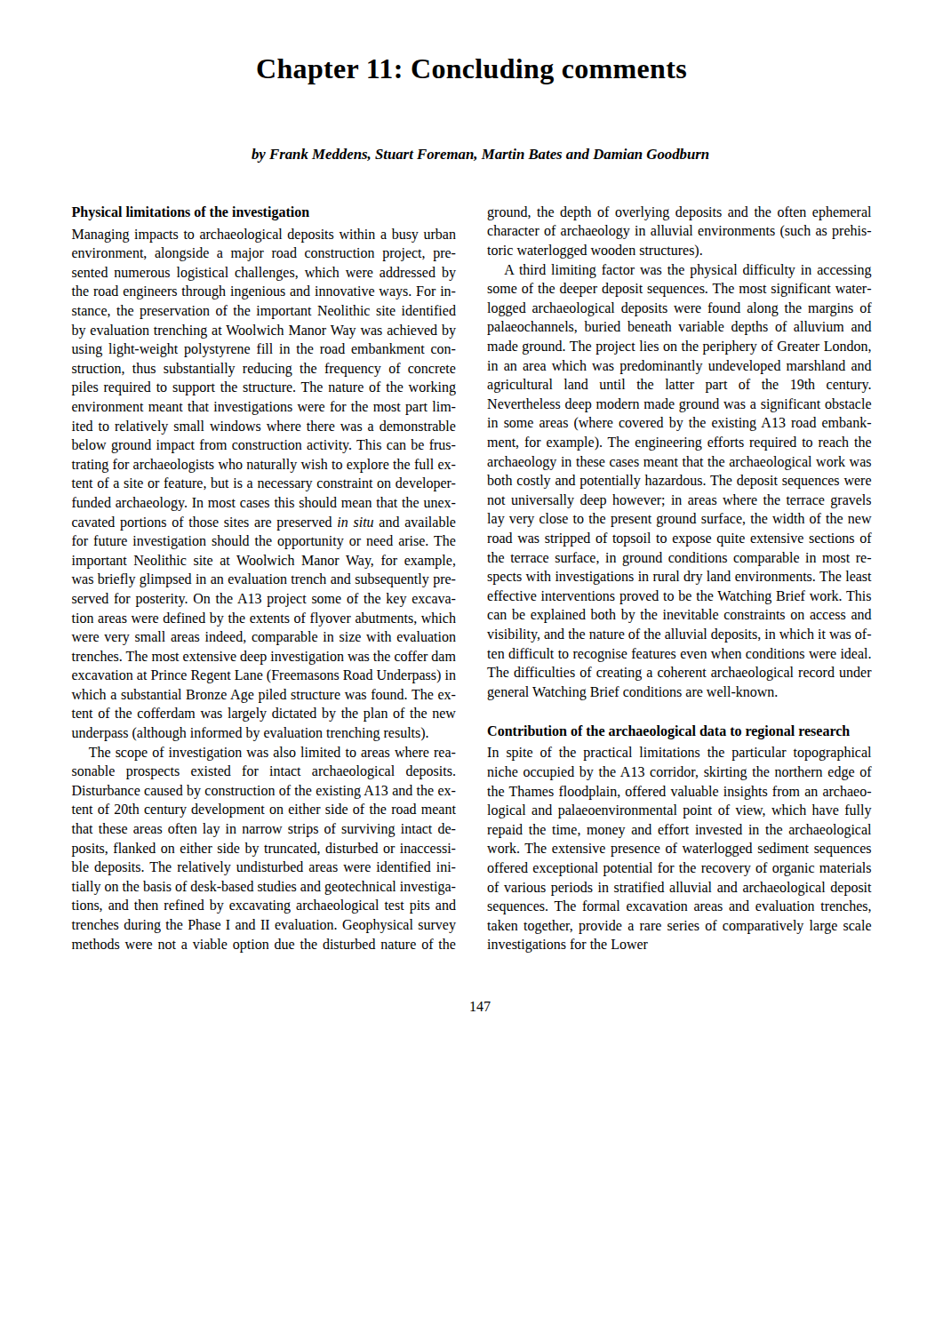Chapter 11: Concluding comments
by Frank Meddens, Stuart Foreman, Martin Bates and Damian Goodburn
Physical limitations of the investigation
Managing impacts to archaeological deposits within a busy urban environment, alongside a major road construction project, presented numerous logistical challenges, which were addressed by the road engineers through ingenious and innovative ways. For instance, the preservation of the important Neolithic site identified by evaluation trenching at Woolwich Manor Way was achieved by using light-weight polystyrene fill in the road embankment construction, thus substantially reducing the frequency of concrete piles required to support the structure. The nature of the working environment meant that investigations were for the most part limited to relatively small windows where there was a demonstrable below ground impact from construction activity. This can be frustrating for archaeologists who naturally wish to explore the full extent of a site or feature, but is a necessary constraint on developer-funded archaeology. In most cases this should mean that the unexcavated portions of those sites are preserved in situ and available for future investigation should the opportunity or need arise. The important Neolithic site at Woolwich Manor Way, for example, was briefly glimpsed in an evaluation trench and subsequently preserved for posterity. On the A13 project some of the key excavation areas were defined by the extents of flyover abutments, which were very small areas indeed, comparable in size with evaluation trenches. The most extensive deep investigation was the coffer dam excavation at Prince Regent Lane (Freemasons Road Underpass) in which a substantial Bronze Age piled structure was found. The extent of the cofferdam was largely dictated by the plan of the new underpass (although informed by evaluation trenching results).
The scope of investigation was also limited to areas where reasonable prospects existed for intact archaeological deposits. Disturbance caused by construction of the existing A13 and the extent of 20th century development on either side of the road meant that these areas often lay in narrow strips of surviving intact deposits, flanked on either side by truncated, disturbed or inaccessible deposits. The relatively undisturbed areas were identified initially on the basis of desk-based studies and geotechnical investigations, and then refined by excavating archaeological test pits and trenches during the Phase I and II evaluation. Geophysical survey methods were not a viable option due the disturbed nature of the ground, the depth of overlying deposits and the often ephemeral character of archaeology in alluvial environments (such as prehistoric waterlogged wooden structures).
A third limiting factor was the physical difficulty in accessing some of the deeper deposit sequences. The most significant waterlogged archaeological deposits were found along the margins of palaeochannels, buried beneath variable depths of alluvium and made ground. The project lies on the periphery of Greater London, in an area which was predominantly undeveloped marshland and agricultural land until the latter part of the 19th century. Nevertheless deep modern made ground was a significant obstacle in some areas (where covered by the existing A13 road embankment, for example). The engineering efforts required to reach the archaeology in these cases meant that the archaeological work was both costly and potentially hazardous. The deposit sequences were not universally deep however; in areas where the terrace gravels lay very close to the present ground surface, the width of the new road was stripped of topsoil to expose quite extensive sections of the terrace surface, in ground conditions comparable in most respects with investigations in rural dry land environments. The least effective interventions proved to be the Watching Brief work. This can be explained both by the inevitable constraints on access and visibility, and the nature of the alluvial deposits, in which it was often difficult to recognise features even when conditions were ideal. The difficulties of creating a coherent archaeological record under general Watching Brief conditions are well-known.
Contribution of the archaeological data to regional research
In spite of the practical limitations the particular topographical niche occupied by the A13 corridor, skirting the northern edge of the Thames floodplain, offered valuable insights from an archaeological and palaeoenvironmental point of view, which have fully repaid the time, money and effort invested in the archaeological work. The extensive presence of waterlogged sediment sequences offered exceptional potential for the recovery of organic materials of various periods in stratified alluvial and archaeological deposit sequences. The formal excavation areas and evaluation trenches, taken together, provide a rare series of comparatively large scale investigations for the Lower
147